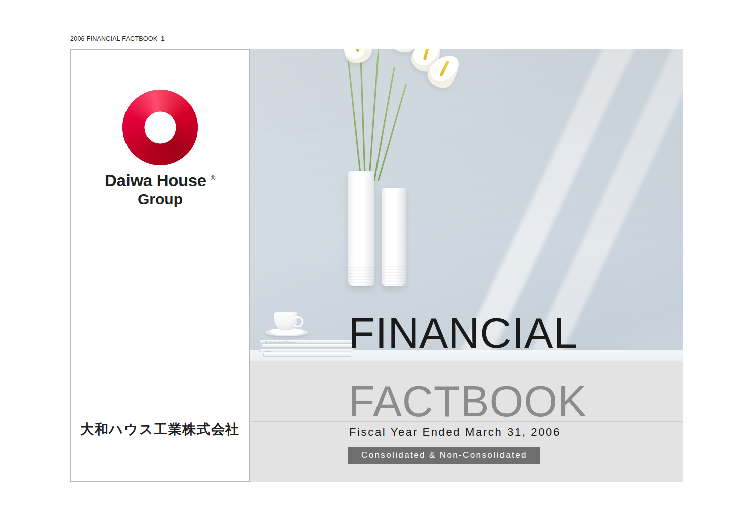2006 FINANCIAL FACTBOOK_1
Daiwa House ®
Group
大和ハウス工業株式会社
The Complete Book Of Interiors
Interior
FINANCIAL
FACTBOOK
Fiscal Year Ended March 31, 2006
Consolidated & Non-Consolidated